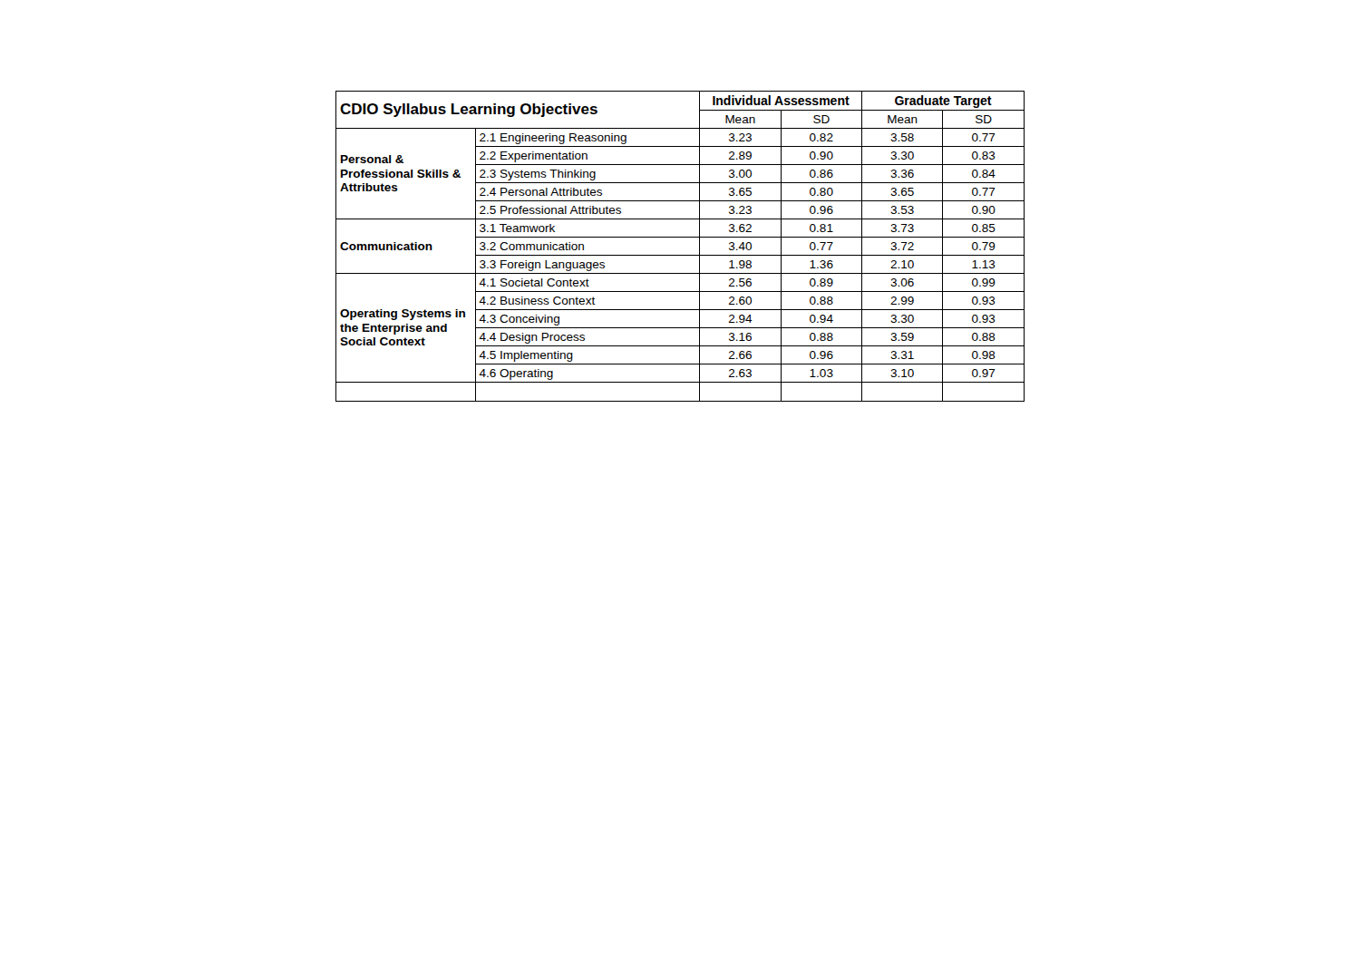| CDIO Syllabus Learning Objectives | Individual Assessment | Graduate Target |
| Mean | SD | Mean | SD |
| Personal & Professional Skills & Attributes | 2.1 Engineering Reasoning | 3.23 | 0.82 | 3.58 | 0.77 |
| 2.2 Experimentation | 2.89 | 0.90 | 3.30 | 0.83 |
| 2.3 Systems Thinking | 3.00 | 0.86 | 3.36 | 0.84 |
| 2.4 Personal Attributes | 3.65 | 0.80 | 3.65 | 0.77 |
| 2.5 Professional Attributes | 3.23 | 0.96 | 3.53 | 0.90 |
| Communication | 3.1 Teamwork | 3.62 | 0.81 | 3.73 | 0.85 |
| 3.2 Communication | 3.40 | 0.77 | 3.72 | 0.79 |
| 3.3 Foreign Languages | 1.98 | 1.36 | 2.10 | 1.13 |
| Operating Systems in the Enterprise and Social Context | 4.1 Societal Context | 2.56 | 0.89 | 3.06 | 0.99 |
| 4.2 Business Context | 2.60 | 0.88 | 2.99 | 0.93 |
| 4.3 Conceiving | 2.94 | 0.94 | 3.30 | 0.93 |
| 4.4 Design Process | 3.16 | 0.88 | 3.59 | 0.88 |
| 4.5 Implementing | 2.66 | 0.96 | 3.31 | 0.98 |
| 4.6 Operating | 2.63 | 1.03 | 3.10 | 0.97 |